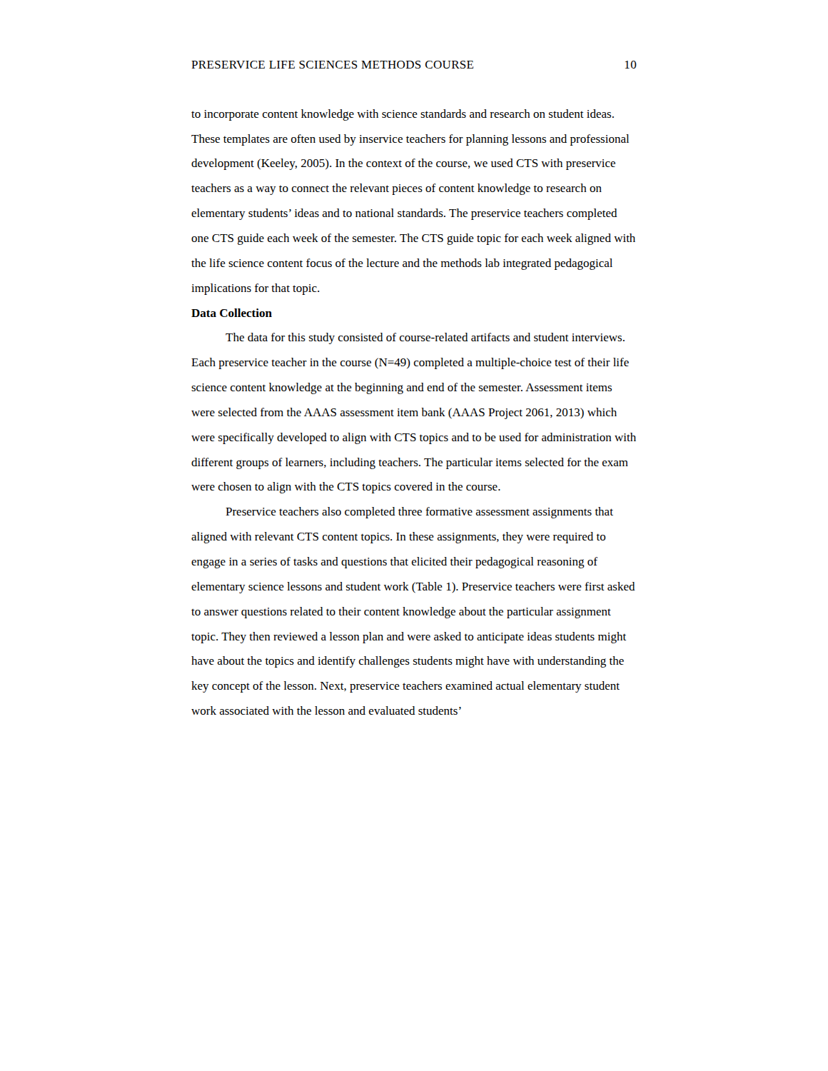Preservice Life Sciences Methods Course 10
to incorporate content knowledge with science standards and research on student ideas. These templates are often used by inservice teachers for planning lessons and professional development (Keeley, 2005). In the context of the course, we used CTS with preservice teachers as a way to connect the relevant pieces of content knowledge to research on elementary students’ ideas and to national standards. The preservice teachers completed one CTS guide each week of the semester. The CTS guide topic for each week aligned with the life science content focus of the lecture and the methods lab integrated pedagogical implications for that topic.
Data Collection
The data for this study consisted of course-related artifacts and student interviews. Each preservice teacher in the course (N=49) completed a multiple-choice test of their life science content knowledge at the beginning and end of the semester. Assessment items were selected from the AAAS assessment item bank (AAAS Project 2061, 2013) which were specifically developed to align with CTS topics and to be used for administration with different groups of learners, including teachers. The particular items selected for the exam were chosen to align with the CTS topics covered in the course.
Preservice teachers also completed three formative assessment assignments that aligned with relevant CTS content topics. In these assignments, they were required to engage in a series of tasks and questions that elicited their pedagogical reasoning of elementary science lessons and student work (Table 1). Preservice teachers were first asked to answer questions related to their content knowledge about the particular assignment topic. They then reviewed a lesson plan and were asked to anticipate ideas students might have about the topics and identify challenges students might have with understanding the key concept of the lesson. Next, preservice teachers examined actual elementary student work associated with the lesson and evaluated students’